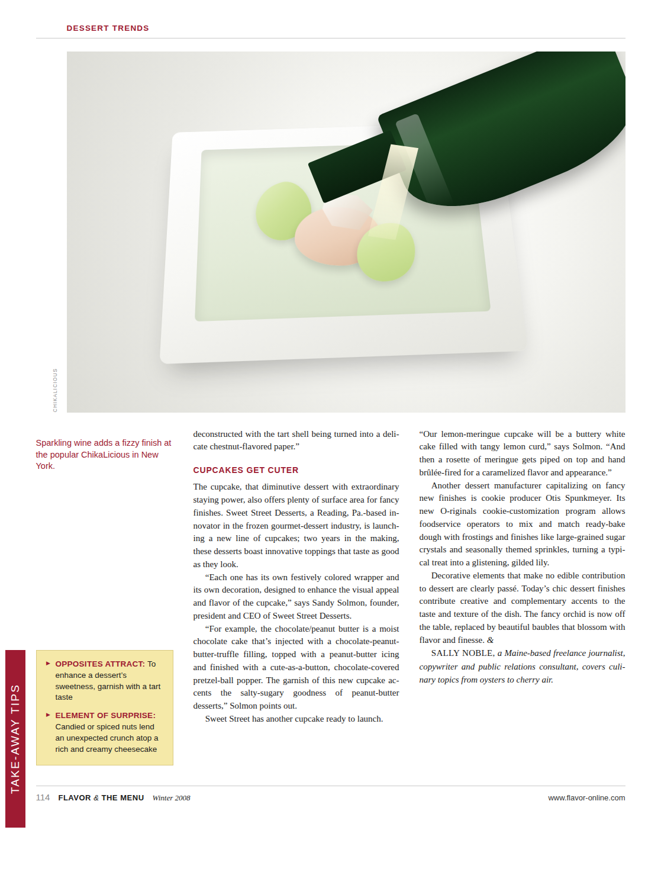Dessert Trends
ChikaLicious
Sparkling wine adds a fizzy finish at the popular ChikaLicious in New York.
Take-Away Tips
OPPOSITES ATTRACT: To enhance a dessert’s sweetness, garnish with a tart taste
ELEMENT OF SURPRISE: Candied or spiced nuts lend an unexpected crunch atop a rich and creamy cheesecake
deconstructed with the tart shell being turned into a delicate chestnut-flavored paper.”
Cupcakes Get Cuter
The cupcake, that diminutive dessert with extraordinary staying power, also offers plenty of surface area for fancy finishes. Sweet Street Desserts, a Reading, Pa.-based innovator in the frozen gourmet-dessert industry, is launching a new line of cupcakes; two years in the making, these desserts boast innovative toppings that taste as good as they look.
“Each one has its own festively colored wrapper and its own decoration, designed to enhance the visual appeal and flavor of the cupcake,” says Sandy Solmon, founder, president and CEO of Sweet Street Desserts.
“For example, the chocolate/peanut butter is a moist chocolate cake that’s injected with a chocolate-peanut-butter-truffle filling, topped with a peanut-butter icing and finished with a cute-as-a-button, chocolate-covered pretzel-ball popper. The garnish of this new cupcake accents the salty-sugary goodness of peanut-butter desserts,” Solmon points out.
Sweet Street has another cupcake ready to launch.
“Our lemon-meringue cupcake will be a buttery white cake filled with tangy lemon curd,” says Solmon. “And then a rosette of meringue gets piped on top and hand brûlée-fired for a caramelized flavor and appearance.”
Another dessert manufacturer capitalizing on fancy new finishes is cookie producer Otis Spunkmeyer. Its new O-riginals cookie-customization program allows foodservice operators to mix and match ready-bake dough with frostings and finishes like large-grained sugar crystals and seasonally themed sprinkles, turning a typical treat into a glistening, gilded lily.
Decorative elements that make no edible contribution to dessert are clearly passé. Today’s chic dessert finishes contribute creative and complementary accents to the taste and texture of the dish. The fancy orchid is now off the table, replaced by beautiful baubles that blossom with flavor and finesse. &
SALLY NOBLE, a Maine-based freelance journalist, copywriter and public relations consultant, covers culinary topics from oysters to cherry air.
114 FLAVOR & THE MENU Winter 2008 www.flavor-online.com